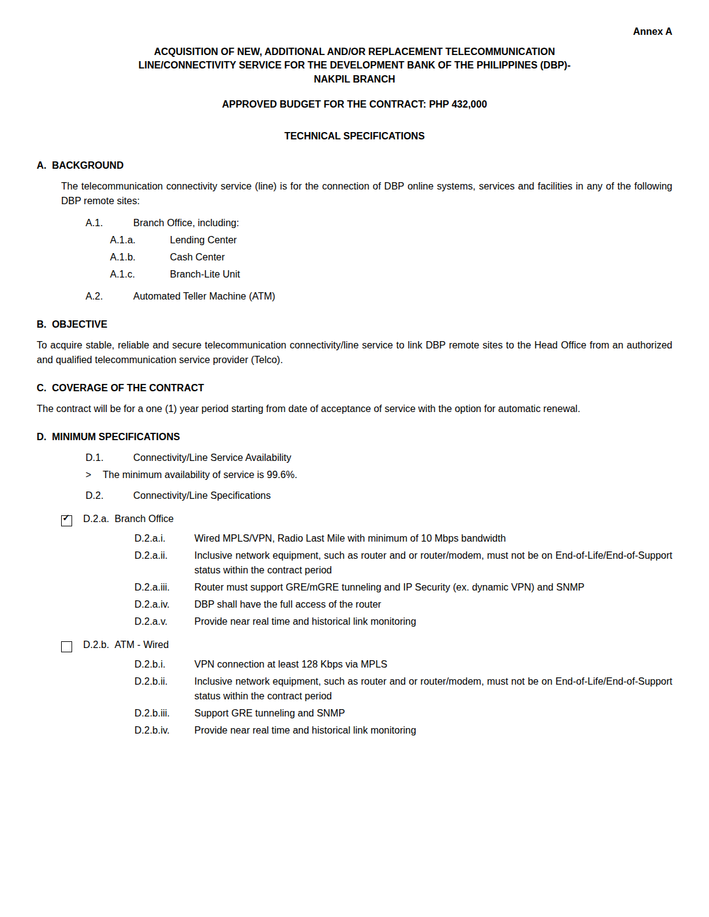Annex A
Acquisition of New, Additional and/or Replacement Telecommunication
Line/Connectivity Service for the Development Bank of the Philippines (DBP)-
Nakpil Branch
Approved Budget for the Contract: Php 432,000
Technical Specifications
A. Background
The telecommunication connectivity service (line) is for the connection of DBP online systems, services and facilities in any of the following DBP remote sites:
A.1. Branch Office, including:
A.1.a. Lending Center
A.1.b. Cash Center
A.1.c. Branch-Lite Unit
A.2. Automated Teller Machine (ATM)
B. Objective
To acquire stable, reliable and secure telecommunication connectivity/line service to link DBP remote sites to the Head Office from an authorized and qualified telecommunication service provider (Telco).
C. Coverage of the Contract
The contract will be for a one (1) year period starting from date of acceptance of service with the option for automatic renewal.
D. Minimum Specifications
D.1. Connectivity/Line Service Availability
> The minimum availability of service is 99.6%.
D.2. Connectivity/Line Specifications
D.2.a. Branch Office
D.2.a.i. Wired MPLS/VPN, Radio Last Mile with minimum of 10 Mbps bandwidth
D.2.a.ii. Inclusive network equipment, such as router and or router/modem, must not be on End-of-Life/End-of-Support status within the contract period
D.2.a.iii. Router must support GRE/mGRE tunneling and IP Security (ex. dynamic VPN) and SNMP
D.2.a.iv. DBP shall have the full access of the router
D.2.a.v. Provide near real time and historical link monitoring
D.2.b. ATM - Wired
D.2.b.i. VPN connection at least 128 Kbps via MPLS
D.2.b.ii. Inclusive network equipment, such as router and or router/modem, must not be on End-of-Life/End-of-Support status within the contract period
D.2.b.iii. Support GRE tunneling and SNMP
D.2.b.iv. Provide near real time and historical link monitoring